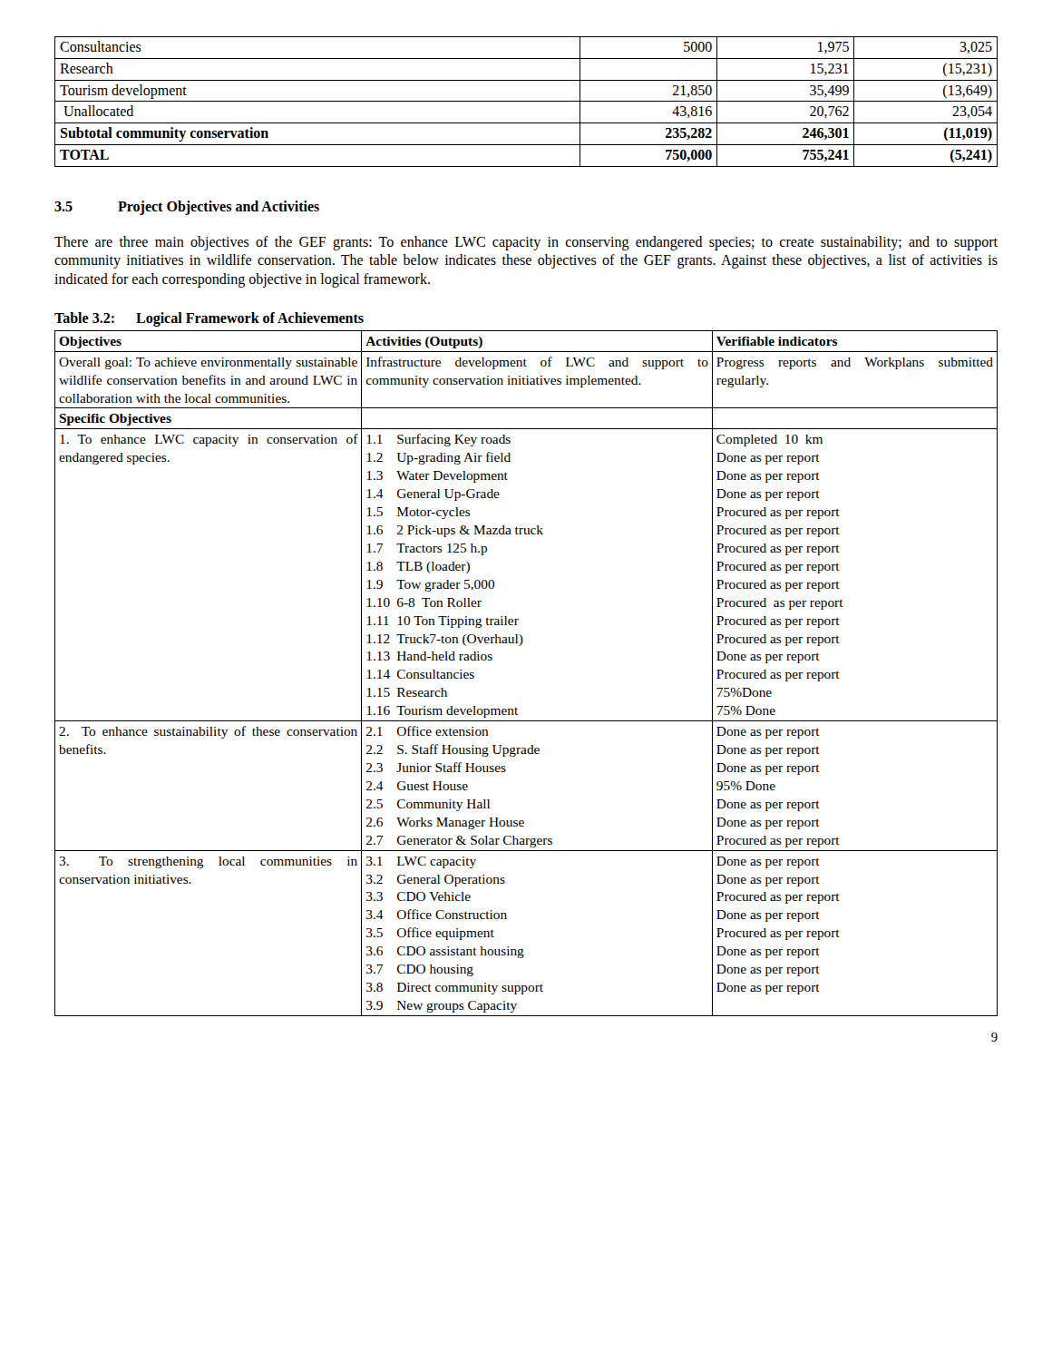| Consultancies | 5000 | 1,975 | 3,025 |
| Research | | 15,231 | (15,231) |
| Tourism development | 21,850 | 35,499 | (13,649) |
| Unallocated | 43,816 | 20,762 | 23,054 |
| Subtotal community conservation | 235,282 | 246,301 | (11,019) |
| TOTAL | 750,000 | 755,241 | (5,241) |
3.5 Project Objectives and Activities
There are three main objectives of the GEF grants: To enhance LWC capacity in conserving endangered species; to create sustainability; and to support community initiatives in wildlife conservation. The table below indicates these objectives of the GEF grants. Against these objectives, a list of activities is indicated for each corresponding objective in logical framework.
Table 3.2: Logical Framework of Achievements
| Objectives | Activities (Outputs) | Verifiable indicators |
| --- | --- | --- |
| Overall goal: To achieve environmentally sustainable wildlife conservation benefits in and around LWC in collaboration with the local communities. | Infrastructure development of LWC and support to community conservation initiatives implemented. | Progress reports and Workplans submitted regularly. |
| Specific Objectives | | |
| 1. To enhance LWC capacity in conservation of endangered species. | 1.1 Surfacing Key roads 1.2 Up-grading Air field 1.3 Water Development 1.4 General Up-Grade 1.5 Motor-cycles 1.6 2 Pick-ups & Mazda truck 1.7 Tractors 125 h.p 1.8 TLB (loader) 1.9 Tow grader 5,000 1.10 6-8 Ton Roller 1.11 10 Ton Tipping trailer 1.12 Truck7-ton (Overhaul) 1.13 Hand-held radios 1.14 Consultancies 1.15 Research 1.16 Tourism development | Completed 10 km Done as per report Done as per report Done as per report Procured as per report Procured as per report Procured as per report Procured as per report Procured as per report Procured as per report Procured as per report Procured as per report Done as per report Procured as per report 75%Done 75% Done |
| 2. To enhance sustainability of these conservation benefits. | 2.1 Office extension 2.2 S. Staff Housing Upgrade 2.3 Junior Staff Houses 2.4 Guest House 2.5 Community Hall 2.6 Works Manager House 2.7 Generator & Solar Chargers | Done as per report Done as per report Done as per report 95% Done Done as per report Done as per report Procured as per report |
| 3. To strengthening local communities in conservation initiatives. | 3.1 LWC capacity 3.2 General Operations 3.3 CDO Vehicle 3.4 Office Construction 3.5 Office equipment 3.6 CDO assistant housing 3.7 CDO housing 3.8 Direct community support 3.9 New groups Capacity | Done as per report Done as per report Procured as per report Done as per report Procured as per report Done as per report Done as per report Done as per report |
9